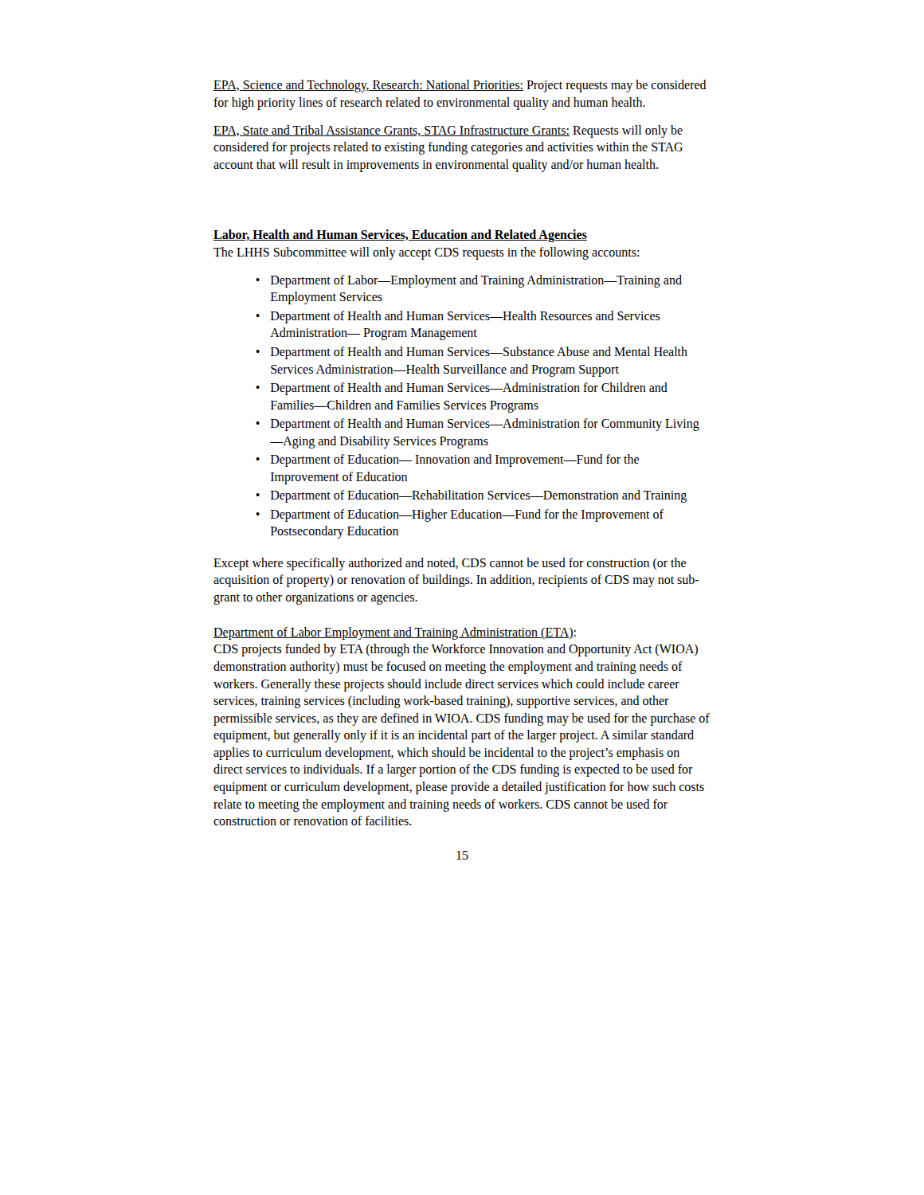EPA, Science and Technology, Research: National Priorities: Project requests may be considered for high priority lines of research related to environmental quality and human health.
EPA, State and Tribal Assistance Grants, STAG Infrastructure Grants: Requests will only be considered for projects related to existing funding categories and activities within the STAG account that will result in improvements in environmental quality and/or human health.
Labor, Health and Human Services, Education and Related Agencies
The LHHS Subcommittee will only accept CDS requests in the following accounts:
Department of Labor—Employment and Training Administration—Training and Employment Services
Department of Health and Human Services—Health Resources and Services Administration— Program Management
Department of Health and Human Services—Substance Abuse and Mental Health Services Administration—Health Surveillance and Program Support
Department of Health and Human Services—Administration for Children and Families—Children and Families Services Programs
Department of Health and Human Services—Administration for Community Living—Aging and Disability Services Programs
Department of Education— Innovation and Improvement—Fund for the Improvement of Education
Department of Education—Rehabilitation Services—Demonstration and Training
Department of Education—Higher Education—Fund for the Improvement of Postsecondary Education
Except where specifically authorized and noted, CDS cannot be used for construction (or the acquisition of property) or renovation of buildings. In addition, recipients of CDS may not sub-grant to other organizations or agencies.
Department of Labor Employment and Training Administration (ETA):
CDS projects funded by ETA (through the Workforce Innovation and Opportunity Act (WIOA) demonstration authority) must be focused on meeting the employment and training needs of workers. Generally these projects should include direct services which could include career services, training services (including work-based training), supportive services, and other permissible services, as they are defined in WIOA. CDS funding may be used for the purchase of equipment, but generally only if it is an incidental part of the larger project. A similar standard applies to curriculum development, which should be incidental to the project’s emphasis on direct services to individuals. If a larger portion of the CDS funding is expected to be used for equipment or curriculum development, please provide a detailed justification for how such costs relate to meeting the employment and training needs of workers. CDS cannot be used for construction or renovation of facilities.
15